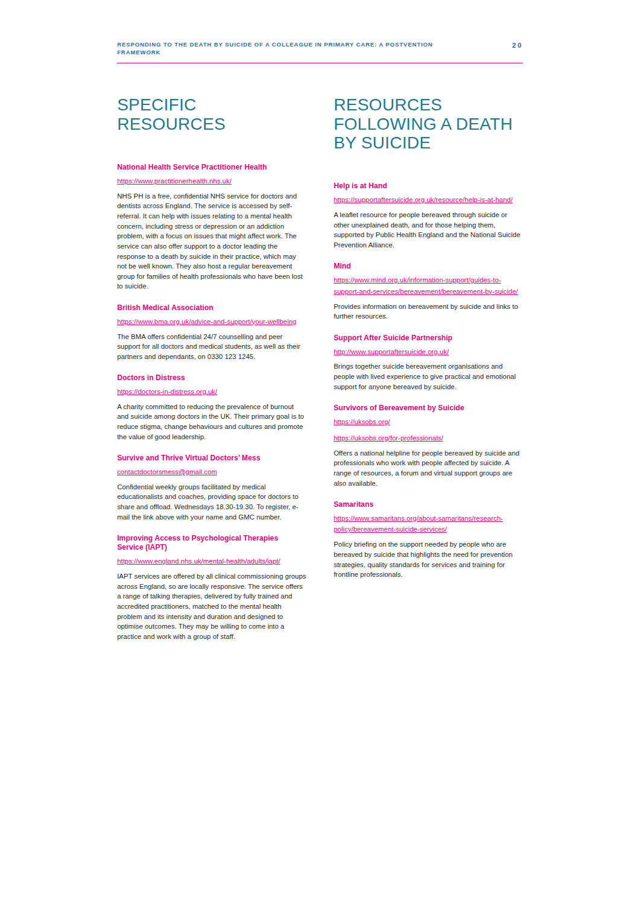Responding to the death by suicide of a colleague in primary care: a postvention framework
20
Specific resources
National Health Service Practitioner Health
https://www.practitionerhealth.nhs.uk/
NHS PH is a free, confidential NHS service for doctors and dentists across England. The service is accessed by self-referral. It can help with issues relating to a mental health concern, including stress or depression or an addiction problem, with a focus on issues that might affect work. The service can also offer support to a doctor leading the response to a death by suicide in their practice, which may not be well known. They also host a regular bereavement group for families of health professionals who have been lost to suicide.
British Medical Association
https://www.bma.org.uk/advice-and-support/your-wellbeing
The BMA offers confidential 24/7 counselling and peer support for all doctors and medical students, as well as their partners and dependants, on 0330 123 1245.
Doctors in Distress
https://doctors-in-distress.org.uk/
A charity committed to reducing the prevalence of burnout and suicide among doctors in the UK. Their primary goal is to reduce stigma, change behaviours and cultures and promote the value of good leadership.
Survive and Thrive Virtual Doctors’ Mess
contactdoctorsmess@gmail.com
Confidential weekly groups facilitated by medical educationalists and coaches, providing space for doctors to share and offload. Wednesdays 18.30-19.30. To register, e-mail the link above with your name and GMC number.
Improving Access to Psychological Therapies Service (IAPT)
https://www.england.nhs.uk/mental-health/adults/iapt/
IAPT services are offered by all clinical commissioning groups across England, so are locally responsive. The service offers a range of talking therapies, delivered by fully trained and accredited practitioners, matched to the mental health problem and its intensity and duration and designed to optimise outcomes. They may be willing to come into a practice and work with a group of staff.
Resources following a death by suicide
Help is at Hand
https://supportaftersuicide.org.uk/resource/help-is-at-hand/
A leaflet resource for people bereaved through suicide or other unexplained death, and for those helping them, supported by Public Health England and the National Suicide Prevention Alliance.
Mind
https://www.mind.org.uk/information-support/guides-to-support-and-services/bereavement/bereavement-by-suicide/
Provides information on bereavement by suicide and links to further resources.
Support After Suicide Partnership
http://www.supportaftersuicide.org.uk/
Brings together suicide bereavement organisations and people with lived experience to give practical and emotional support for anyone bereaved by suicide.
Survivors of Bereavement by Suicide
https://uksobs.org/ https://uksobs.org/for-professionals/
Offers a national helpline for people bereaved by suicide and professionals who work with people affected by suicide. A range of resources, a forum and virtual support groups are also available.
Samaritans
https://www.samaritans.org/about-samaritans/research-policy/bereavement-suicide-services/
Policy briefing on the support needed by people who are bereaved by suicide that highlights the need for prevention strategies, quality standards for services and training for frontline professionals.